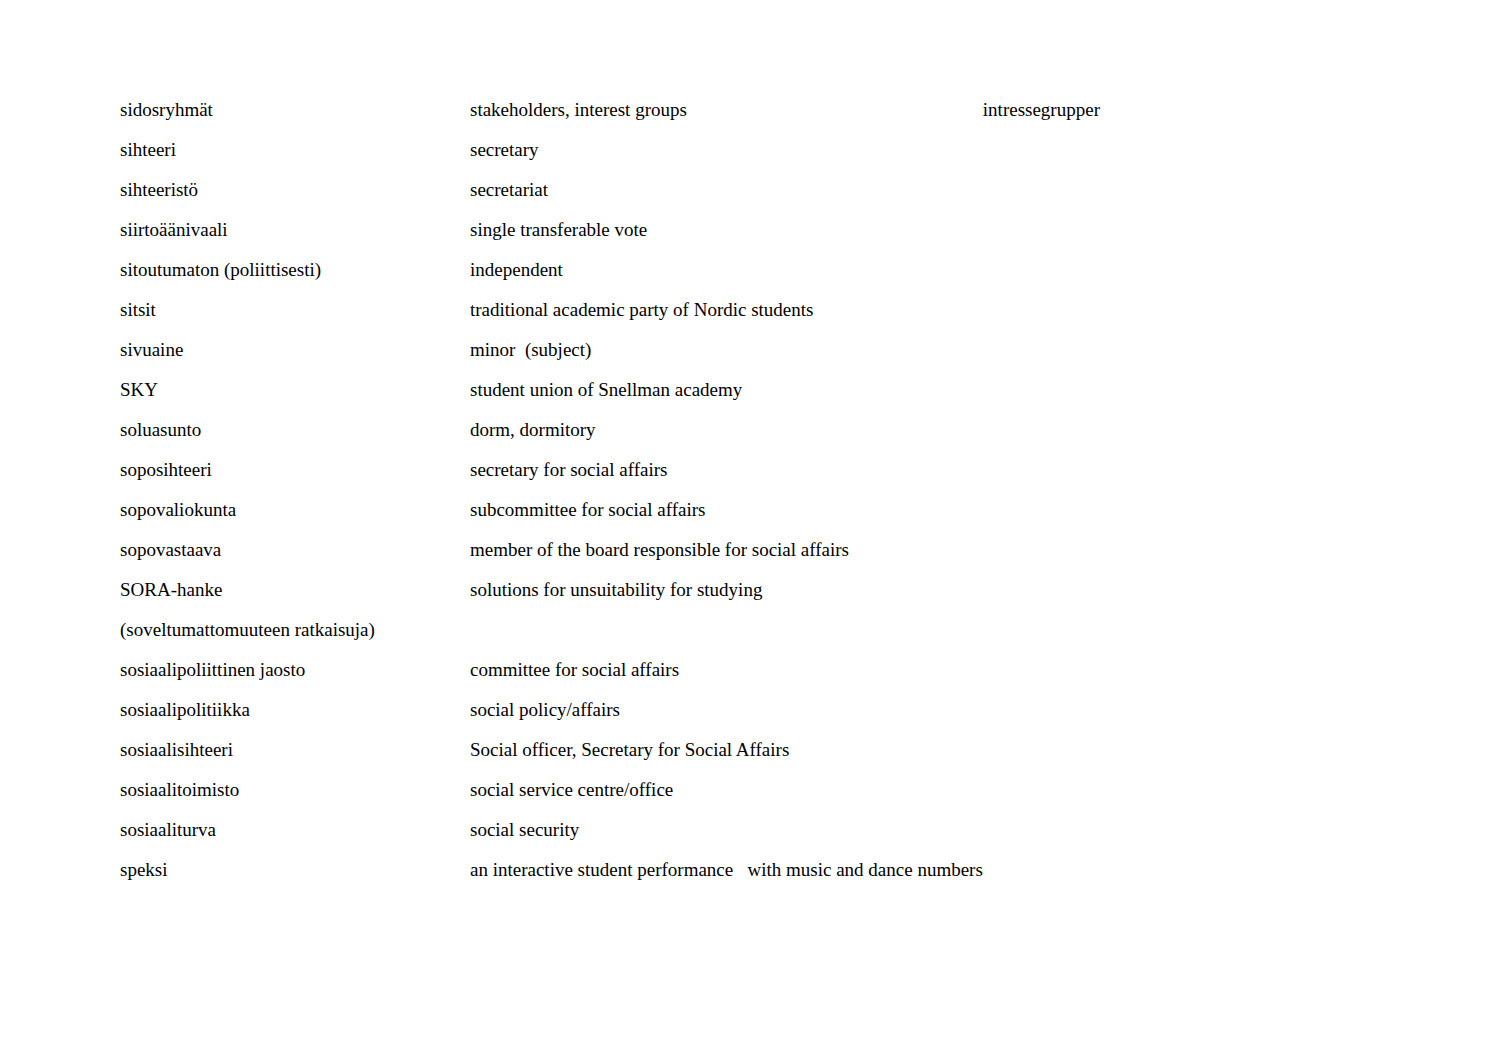| sidosryhmät | stakeholders, interest groups | intressegrupper |
| sihteeri | secretary | |
| sihteeristö | secretariat | |
| siirtoäänivaali | single transferable vote | |
| sitoutumaton (poliittisesti) | independent | |
| sitsit | traditional academic party of Nordic students | |
| sivuaine | minor (subject) | |
| SKY | student union of Snellman academy | |
| soluasunto | dorm, dormitory | |
| soposihteeri | secretary for social affairs | |
| sopovaliokunta | subcommittee for social affairs | |
| sopovastaava | member of the board responsible for social affairs | |
| SORA-hanke | solutions for unsuitability for studying | |
| (soveltumattomuuteen ratkaisuja) | | |
| sosiaalipoliittinen jaosto | committee for social affairs | |
| sosiaalipolitiikka | social policy/affairs | |
| sosiaalisihteeri | Social officer, Secretary for Social Affairs | |
| sosiaalitoimisto | social service centre/office | |
| sosiaaliturva | social security | |
| speksi | an interactive student performance with music and dance numbers | |